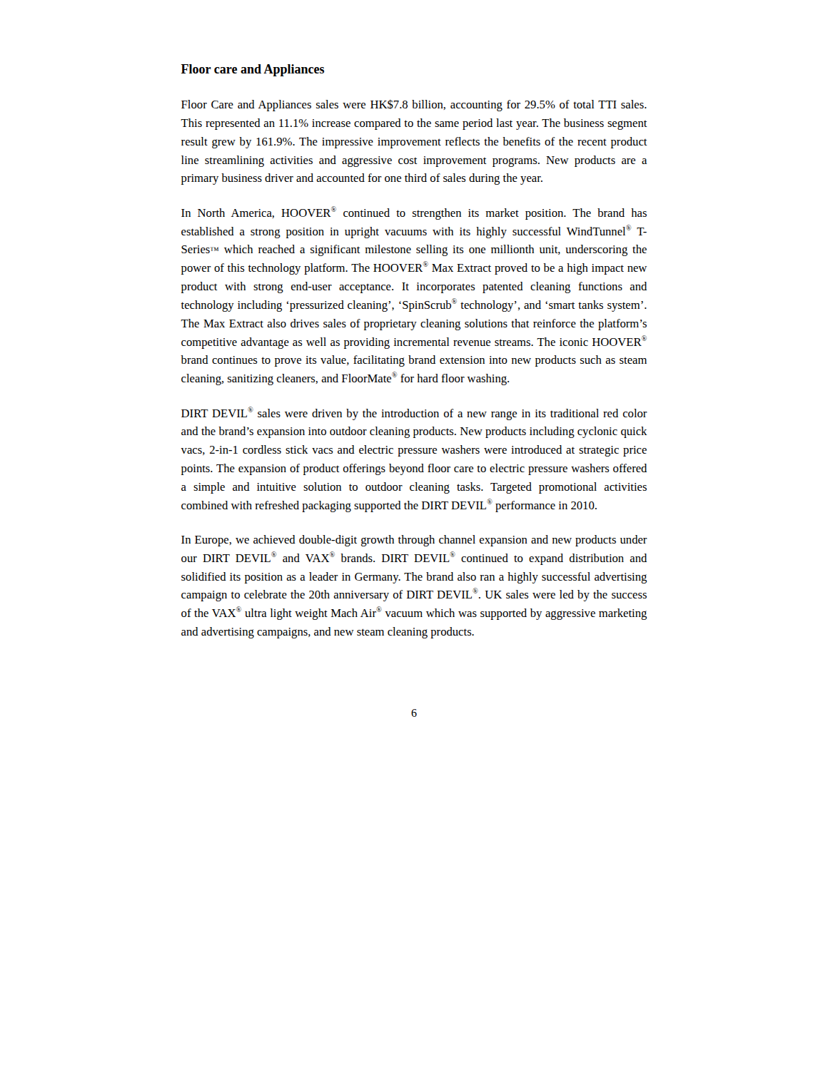Floor care and Appliances
Floor Care and Appliances sales were HK$7.8 billion, accounting for 29.5% of total TTI sales. This represented an 11.1% increase compared to the same period last year. The business segment result grew by 161.9%. The impressive improvement reflects the benefits of the recent product line streamlining activities and aggressive cost improvement programs. New products are a primary business driver and accounted for one third of sales during the year.
In North America, HOOVER® continued to strengthen its market position. The brand has established a strong position in upright vacuums with its highly successful WindTunnel® T-Series™ which reached a significant milestone selling its one millionth unit, underscoring the power of this technology platform. The HOOVER® Max Extract proved to be a high impact new product with strong end-user acceptance. It incorporates patented cleaning functions and technology including ‘pressurized cleaning’, ‘SpinScrub® technology’, and ‘smart tanks system’. The Max Extract also drives sales of proprietary cleaning solutions that reinforce the platform’s competitive advantage as well as providing incremental revenue streams. The iconic HOOVER® brand continues to prove its value, facilitating brand extension into new products such as steam cleaning, sanitizing cleaners, and FloorMate® for hard floor washing.
DIRT DEVIL® sales were driven by the introduction of a new range in its traditional red color and the brand’s expansion into outdoor cleaning products. New products including cyclonic quick vacs, 2-in-1 cordless stick vacs and electric pressure washers were introduced at strategic price points. The expansion of product offerings beyond floor care to electric pressure washers offered a simple and intuitive solution to outdoor cleaning tasks. Targeted promotional activities combined with refreshed packaging supported the DIRT DEVIL® performance in 2010.
In Europe, we achieved double-digit growth through channel expansion and new products under our DIRT DEVIL® and VAX® brands. DIRT DEVIL® continued to expand distribution and solidified its position as a leader in Germany. The brand also ran a highly successful advertising campaign to celebrate the 20th anniversary of DIRT DEVIL®. UK sales were led by the success of the VAX® ultra light weight Mach Air® vacuum which was supported by aggressive marketing and advertising campaigns, and new steam cleaning products.
6